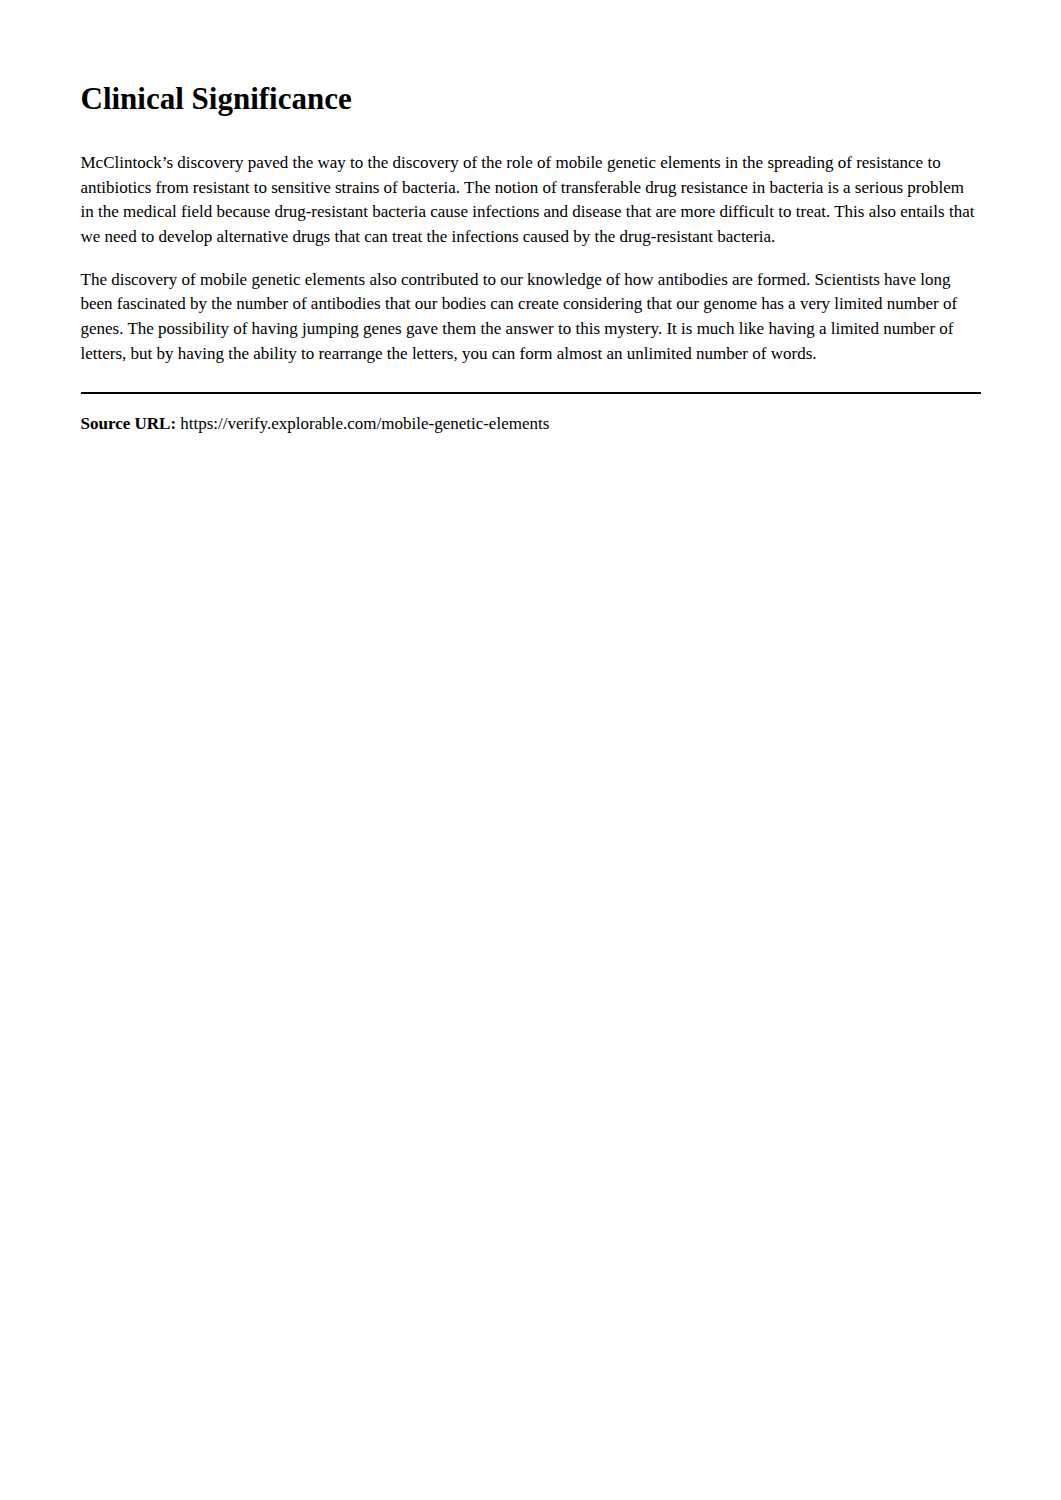Clinical Significance
McClintock’s discovery paved the way to the discovery of the role of mobile genetic elements in the spreading of resistance to antibiotics from resistant to sensitive strains of bacteria. The notion of transferable drug resistance in bacteria is a serious problem in the medical field because drug-resistant bacteria cause infections and disease that are more difficult to treat. This also entails that we need to develop alternative drugs that can treat the infections caused by the drug-resistant bacteria.
The discovery of mobile genetic elements also contributed to our knowledge of how antibodies are formed. Scientists have long been fascinated by the number of antibodies that our bodies can create considering that our genome has a very limited number of genes. The possibility of having jumping genes gave them the answer to this mystery. It is much like having a limited number of letters, but by having the ability to rearrange the letters, you can form almost an unlimited number of words.
Source URL: https://verify.explorable.com/mobile-genetic-elements